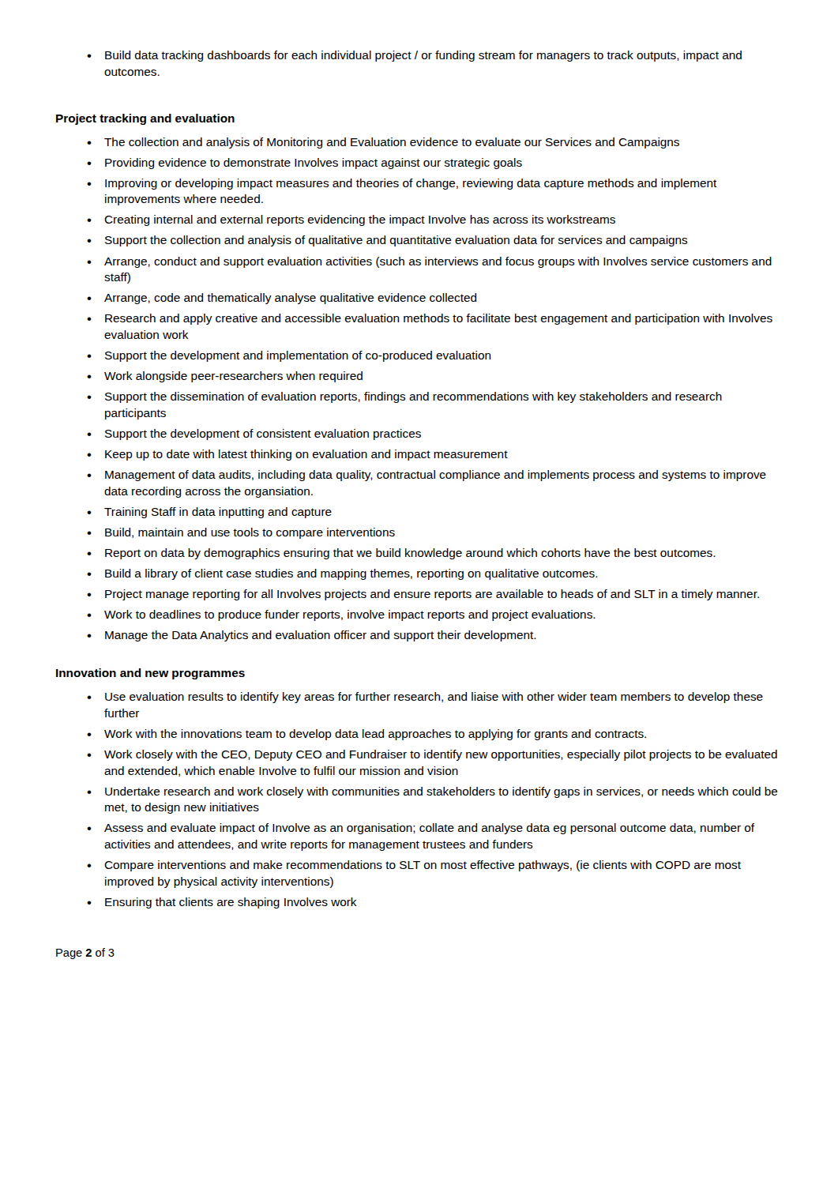Build data tracking dashboards for each individual project / or funding stream for managers to track outputs, impact and outcomes.
Project tracking and evaluation
The collection and analysis of Monitoring and Evaluation evidence to evaluate our Services and Campaigns
Providing evidence to demonstrate Involves impact against our strategic goals
Improving or developing impact measures and theories of change, reviewing data capture methods and implement improvements where needed.
Creating internal and external reports evidencing the impact Involve has across its workstreams
Support the collection and analysis of qualitative and quantitative evaluation data for services and campaigns
Arrange, conduct and support evaluation activities (such as interviews and focus groups with Involves service customers and staff)
Arrange, code and thematically analyse qualitative evidence collected
Research and apply creative and accessible evaluation methods to facilitate best engagement and participation with Involves evaluation work
Support the development and implementation of co-produced evaluation
Work alongside peer-researchers when required
Support the dissemination of evaluation reports, findings and recommendations with key stakeholders and research participants
Support the development of consistent evaluation practices
Keep up to date with latest thinking on evaluation and impact measurement
Management of data audits, including data quality, contractual compliance and implements process and systems to improve data recording across the organsiation.
Training Staff in data inputting and capture
Build, maintain and use tools to compare interventions
Report on data by demographics ensuring that we build knowledge around which cohorts have the best outcomes.
Build a library of client case studies and mapping themes, reporting on qualitative outcomes.
Project manage reporting for all Involves projects and ensure reports are available to heads of and SLT in a timely manner.
Work to deadlines to produce funder reports, involve impact reports and project evaluations.
Manage the Data Analytics and evaluation officer and support their development.
Innovation and new programmes
Use evaluation results to identify key areas for further research, and liaise with other wider team members to develop these further
Work with the innovations team to develop data lead approaches to applying for grants and contracts.
Work closely with the CEO, Deputy CEO and Fundraiser to identify new opportunities, especially pilot projects to be evaluated and extended, which enable Involve to fulfil our mission and vision
Undertake research and work closely with communities and stakeholders to identify gaps in services, or needs which could be met, to design new initiatives
Assess and evaluate impact of Involve as an organisation; collate and analyse data eg personal outcome data, number of activities and attendees, and write reports for management trustees and funders
Compare interventions and make recommendations to SLT on most effective pathways, (ie clients with COPD are most improved by physical activity interventions)
Ensuring that clients are shaping Involves work
Page 2 of 3